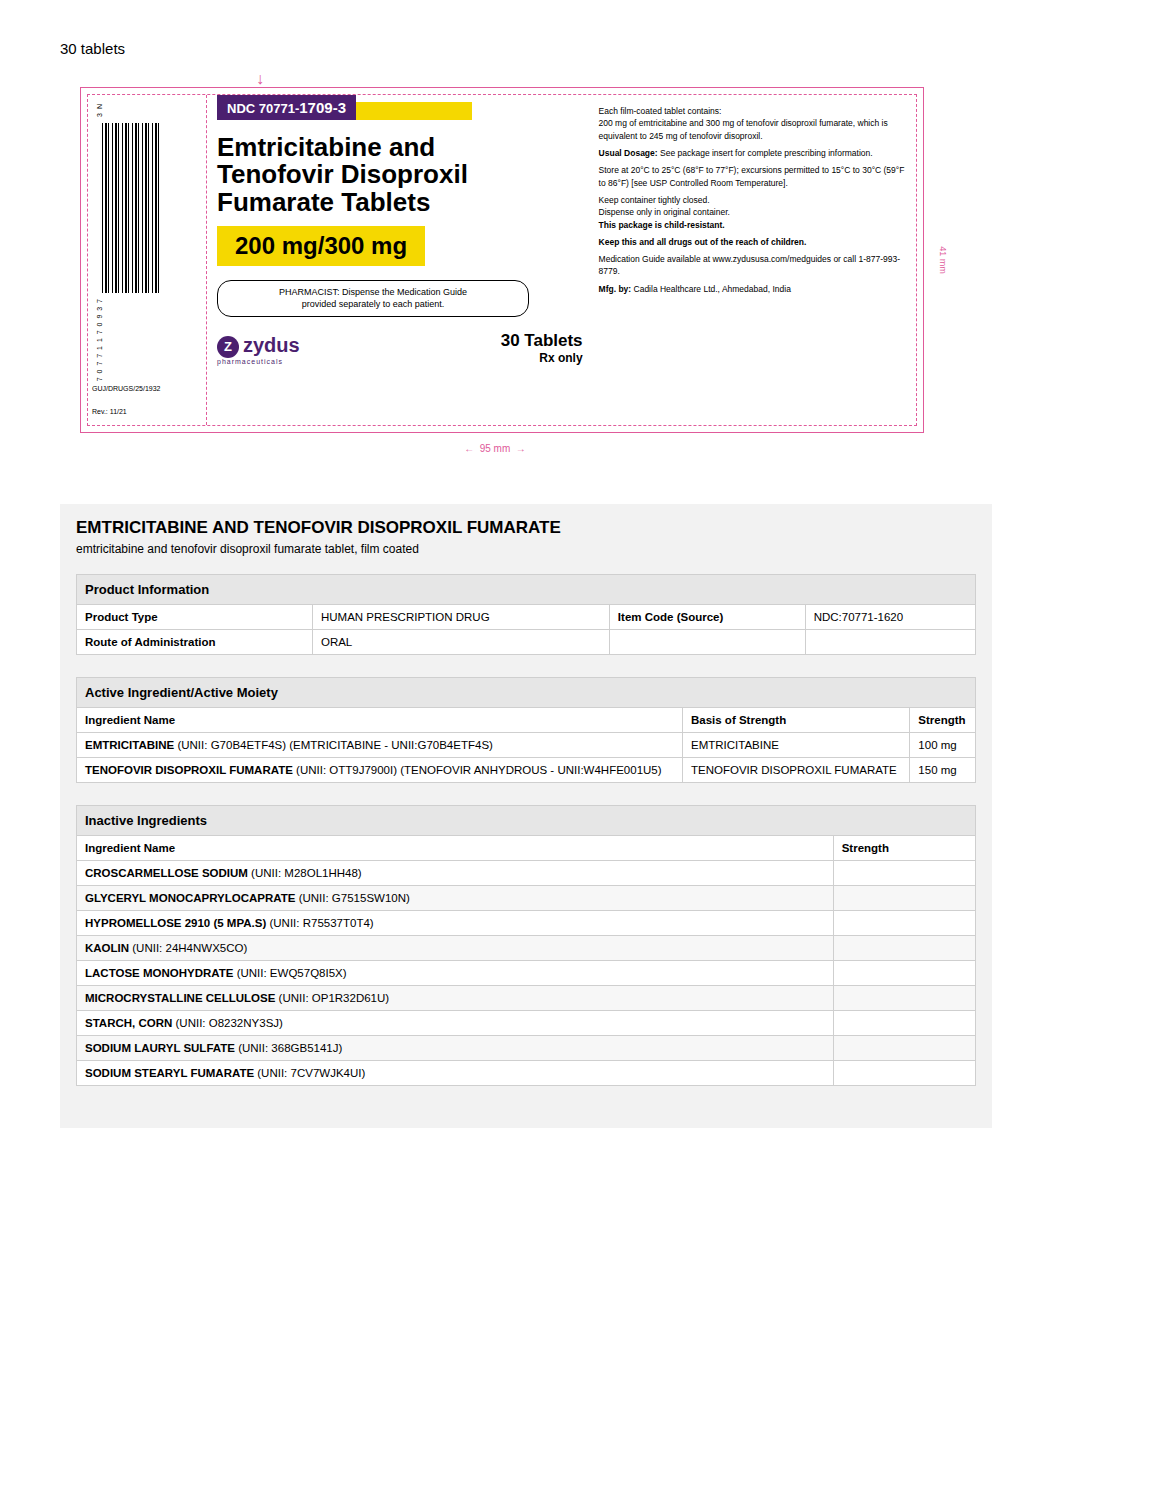30 tablets
↓
3 N
7 0 7 7 1 1 7 0 9 3 7
GUJ/DRUGS/25/1932
Rev.: 11/21
NDC 70771-1709-3
Emtricitabine and
Tenofovir Disoproxil
Fumarate Tablets
200 mg/300 mg
PHARMACIST: Dispense the Medication Guide
provided separately to each patient.
Zzydus pharmaceuticals
30 Tablets
Rx only
Each film-coated tablet contains:
200 mg of emtricitabine and 300 mg of tenofovir disoproxil fumarate, which is equivalent to 245 mg of tenofovir disoproxil.
Usual Dosage: See package insert for complete prescribing information.
Store at 20°C to 25°C (68°F to 77°F); excursions permitted to 15°C to 30°C (59°F to 86°F) [see USP Controlled Room Temperature].
Keep container tightly closed.
Dispense only in original container.
This package is child-resistant.
Keep this and all drugs out of the reach of children.
Medication Guide available at www.zydususa.com/medguides or call 1-877-993-8779.
Mfg. by: Cadila Healthcare Ltd., Ahmedabad, India
41 mm
← 95 mm →
EMTRICITABINE AND TENOFOVIR DISOPROXIL FUMARATE
emtricitabine and tenofovir disoproxil fumarate tablet, film coated
Product Information
| Product Type | HUMAN PRESCRIPTION DRUG | Item Code (Source) | NDC:70771-1620 |
| Route of Administration | ORAL | | |
Active Ingredient/Active Moiety
| Ingredient Name | Basis of Strength | Strength |
| --- | --- | --- |
| EMTRICITABINE (UNII: G70B4ETF4S) (EMTRICITABINE - UNII:G70B4ETF4S) | EMTRICITABINE | 100 mg |
| TENOFOVIR DISOPROXIL FUMARATE (UNII: OTT9J7900I) (TENOFOVIR ANHYDROUS - UNII:W4HFE001U5) | TENOFOVIR DISOPROXIL FUMARATE | 150 mg |
Inactive Ingredients
| Ingredient Name | Strength |
| --- | --- |
| CROSCARMELLOSE SODIUM (UNII: M28OL1HH48) | |
| GLYCERYL MONOCAPRYLOCAPRATE (UNII: G7515SW10N) | |
| HYPROMELLOSE 2910 (5 MPA.S) (UNII: R75537T0T4) | |
| KAOLIN (UNII: 24H4NWX5CO) | |
| LACTOSE MONOHYDRATE (UNII: EWQ57Q8I5X) | |
| MICROCRYSTALLINE CELLULOSE (UNII: OP1R32D61U) | |
| STARCH, CORN (UNII: O8232NY3SJ) | |
| SODIUM LAURYL SULFATE (UNII: 368GB5141J) | |
| SODIUM STEARYL FUMARATE (UNII: 7CV7WJK4UI) | |